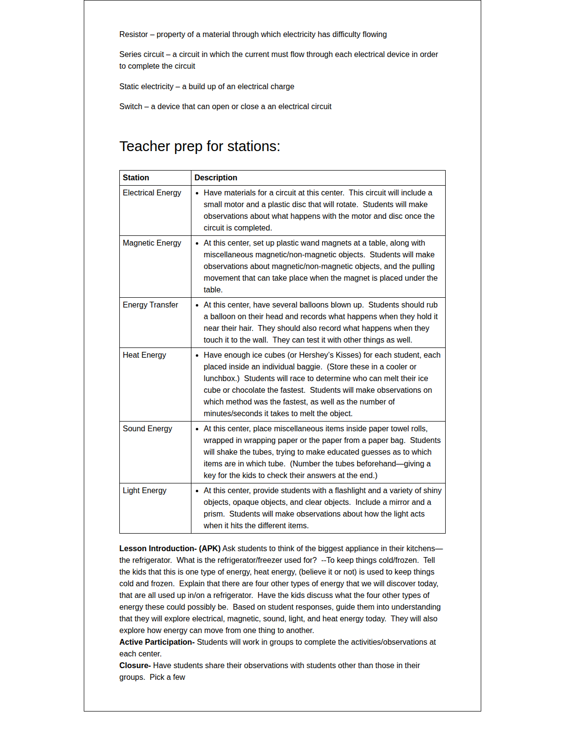Resistor – property of a material through which electricity has difficulty flowing
Series circuit – a circuit in which the current must flow through each electrical device in order to complete the circuit
Static electricity – a build up of an electrical charge
Switch – a device that can open or close a an electrical circuit
Teacher prep for stations:
| Station | Description |
| --- | --- |
| Electrical Energy | Have materials for a circuit at this center. This circuit will include a small motor and a plastic disc that will rotate. Students will make observations about what happens with the motor and disc once the circuit is completed. |
| Magnetic Energy | At this center, set up plastic wand magnets at a table, along with miscellaneous magnetic/non-magnetic objects. Students will make observations about magnetic/non-magnetic objects, and the pulling movement that can take place when the magnet is placed under the table. |
| Energy Transfer | At this center, have several balloons blown up. Students should rub a balloon on their head and records what happens when they hold it near their hair. They should also record what happens when they touch it to the wall. They can test it with other things as well. |
| Heat Energy | Have enough ice cubes (or Hershey’s Kisses) for each student, each placed inside an individual baggie. (Store these in a cooler or lunchbox.) Students will race to determine who can melt their ice cube or chocolate the fastest. Students will make observations on which method was the fastest, as well as the number of minutes/seconds it takes to melt the object. |
| Sound Energy | At this center, place miscellaneous items inside paper towel rolls, wrapped in wrapping paper or the paper from a paper bag. Students will shake the tubes, trying to make educated guesses as to which items are in which tube. (Number the tubes beforehand—giving a key for the kids to check their answers at the end.) |
| Light Energy | At this center, provide students with a flashlight and a variety of shiny objects, opaque objects, and clear objects. Include a mirror and a prism. Students will make observations about how the light acts when it hits the different items. |
Lesson Introduction- (APK) Ask students to think of the biggest appliance in their kitchens—the refrigerator. What is the refrigerator/freezer used for? --To keep things cold/frozen. Tell the kids that this is one type of energy, heat energy, (believe it or not) is used to keep things cold and frozen. Explain that there are four other types of energy that we will discover today, that are all used up in/on a refrigerator. Have the kids discuss what the four other types of energy these could possibly be. Based on student responses, guide them into understanding that they will explore electrical, magnetic, sound, light, and heat energy today. They will also explore how energy can move from one thing to another.
Active Participation- Students will work in groups to complete the activities/observations at each center.
Closure- Have students share their observations with students other than those in their groups. Pick a few